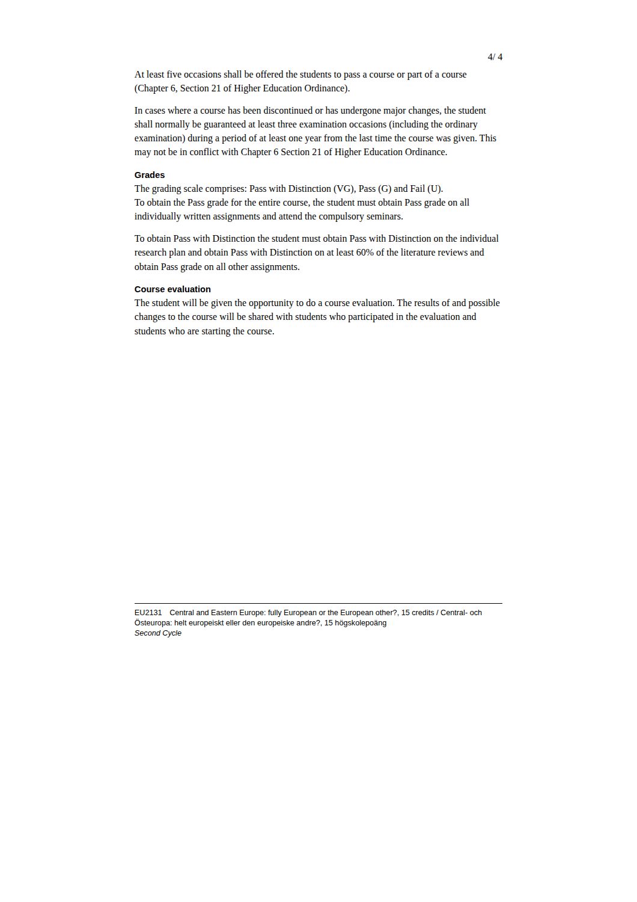4/ 4
At least five occasions shall be offered the students to pass a course or part of a course (Chapter 6, Section 21 of Higher Education Ordinance).
In cases where a course has been discontinued or has undergone major changes, the student shall normally be guaranteed at least three examination occasions (including the ordinary examination) during a period of at least one year from the last time the course was given. This may not be in conflict with Chapter 6 Section 21 of Higher Education Ordinance.
Grades
The grading scale comprises: Pass with Distinction (VG), Pass (G) and Fail (U).
To obtain the Pass grade for the entire course, the student must obtain Pass grade on all individually written assignments and attend the compulsory seminars.
To obtain Pass with Distinction the student must obtain Pass with Distinction on the individual research plan and obtain Pass with Distinction on at least 60% of the literature reviews and obtain Pass grade on all other assignments.
Course evaluation
The student will be given the opportunity to do a course evaluation. The results of and possible changes to the course will be shared with students who participated in the evaluation and students who are starting the course.
EU2131 Central and Eastern Europe: fully European or the European other?, 15 credits / Central- och Östeuropa: helt europeiskt eller den europeiske andre?, 15 högskolepoäng
Second Cycle